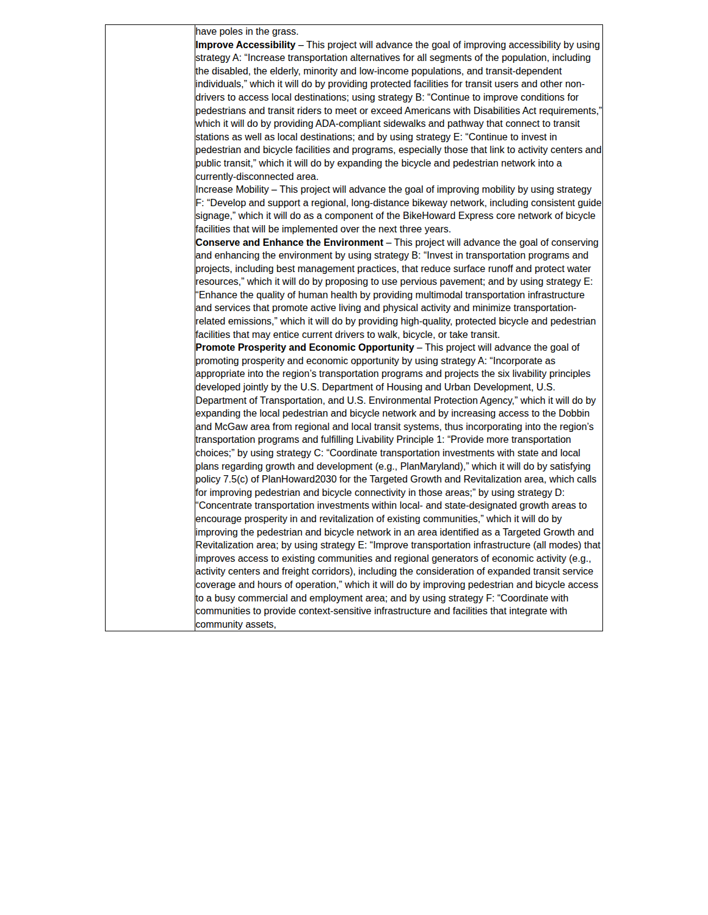| | have poles in the grass. Improve Accessibility – This project will advance the goal of improving accessibility by using strategy A: “Increase transportation alternatives for all segments of the population, including the disabled, the elderly, minority and low-income populations, and transit-dependent individuals,” which it will do by providing protected facilities for transit users and other non-drivers to access local destinations; using strategy B: “Continue to improve conditions for pedestrians and transit riders to meet or exceed Americans with Disabilities Act requirements,” which it will do by providing ADA-compliant sidewalks and pathway that connect to transit stations as well as local destinations; and by using strategy E: “Continue to invest in pedestrian and bicycle facilities and programs, especially those that link to activity centers and public transit,” which it will do by expanding the bicycle and pedestrian network into a currently-disconnected area. Increase Mobility – This project will advance the goal of improving mobility by using strategy F: “Develop and support a regional, long-distance bikeway network, including consistent guide signage,” which it will do as a component of the BikeHoward Express core network of bicycle facilities that will be implemented over the next three years. Conserve and Enhance the Environment – This project will advance the goal of conserving and enhancing the environment by using strategy B: “Invest in transportation programs and projects, including best management practices, that reduce surface runoff and protect water resources,” which it will do by proposing to use pervious pavement; and by using strategy E: “Enhance the quality of human health by providing multimodal transportation infrastructure and services that promote active living and physical activity and minimize transportation-related emissions,” which it will do by providing high-quality, protected bicycle and pedestrian facilities that may entice current drivers to walk, bicycle, or take transit. Promote Prosperity and Economic Opportunity – This project will advance the goal of promoting prosperity and economic opportunity by using strategy A: “Incorporate as appropriate into the region’s transportation programs and projects the six livability principles developed jointly by the U.S. Department of Housing and Urban Development, U.S. Department of Transportation, and U.S. Environmental Protection Agency,” which it will do by expanding the local pedestrian and bicycle network and by increasing access to the Dobbin and McGaw area from regional and local transit systems, thus incorporating into the region’s transportation programs and fulfilling Livability Principle 1: “Provide more transportation choices;” by using strategy C: “Coordinate transportation investments with state and local plans regarding growth and development (e.g., PlanMaryland),” which it will do by satisfying policy 7.5(c) of PlanHoward2030 for the Targeted Growth and Revitalization area, which calls for improving pedestrian and bicycle connectivity in those areas;” by using strategy D: “Concentrate transportation investments within local- and state-designated growth areas to encourage prosperity in and revitalization of existing communities,” which it will do by improving the pedestrian and bicycle network in an area identified as a Targeted Growth and Revitalization area; by using strategy E: “Improve transportation infrastructure (all modes) that improves access to existing communities and regional generators of economic activity (e.g., activity centers and freight corridors), including the consideration of expanded transit service coverage and hours of operation,” which it will do by improving pedestrian and bicycle access to a busy commercial and employment area; and by using strategy F: “Coordinate with communities to provide context-sensitive infrastructure and facilities that integrate with community assets, |